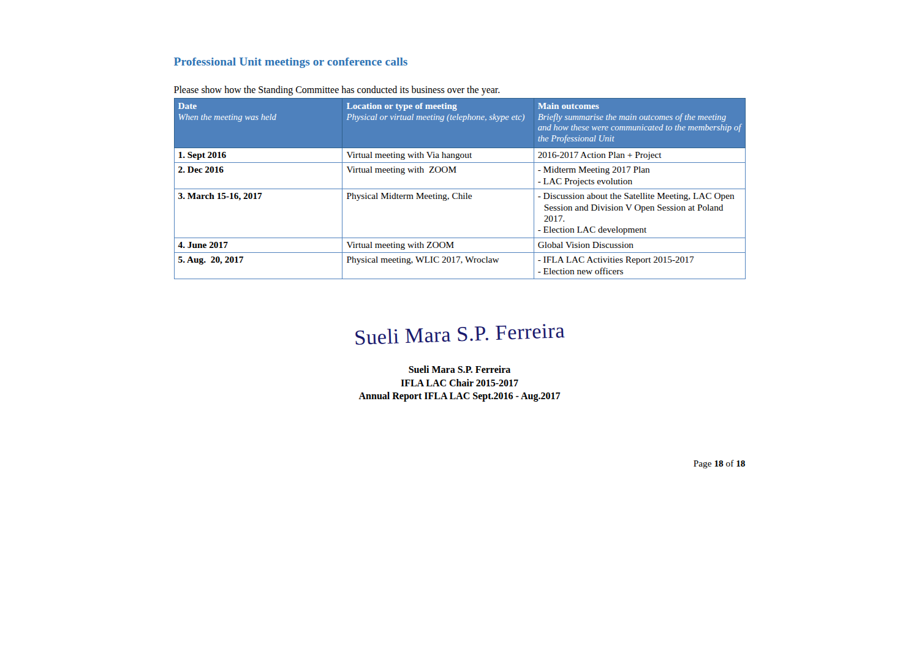Professional Unit meetings or conference calls
Please show how the Standing Committee has conducted its business over the year.
| Date When the meeting was held | Location or type of meeting Physical or virtual meeting (telephone, skype etc) | Main outcomes Briefly summarise the main outcomes of the meeting and how these were communicated to the membership of the Professional Unit |
| --- | --- | --- |
| 1. Sept 2016 | Virtual meeting with Via hangout | 2016-2017 Action Plan + Project |
| 2. Dec 2016 | Virtual meeting with ZOOM | - Midterm Meeting 2017 Plan - LAC Projects evolution |
| 3. March 15-16, 2017 | Physical Midterm Meeting, Chile | - Discussion about the Satellite Meeting, LAC Open Session and Division V Open Session at Poland 2017. - Election LAC development |
| 4. June 2017 | Virtual meeting with ZOOM | Global Vision Discussion |
| 5. Aug. 20, 2017 | Physical meeting, WLIC 2017, Wroclaw | - IFLA LAC Activities Report 2015-2017 - Election new officers |
Sueli Mara S.P. Ferreira
Sueli Mara S.P. Ferreira
IFLA LAC Chair 2015-2017
Annual Report IFLA LAC Sept.2016 - Aug.2017
Page 18 of 18